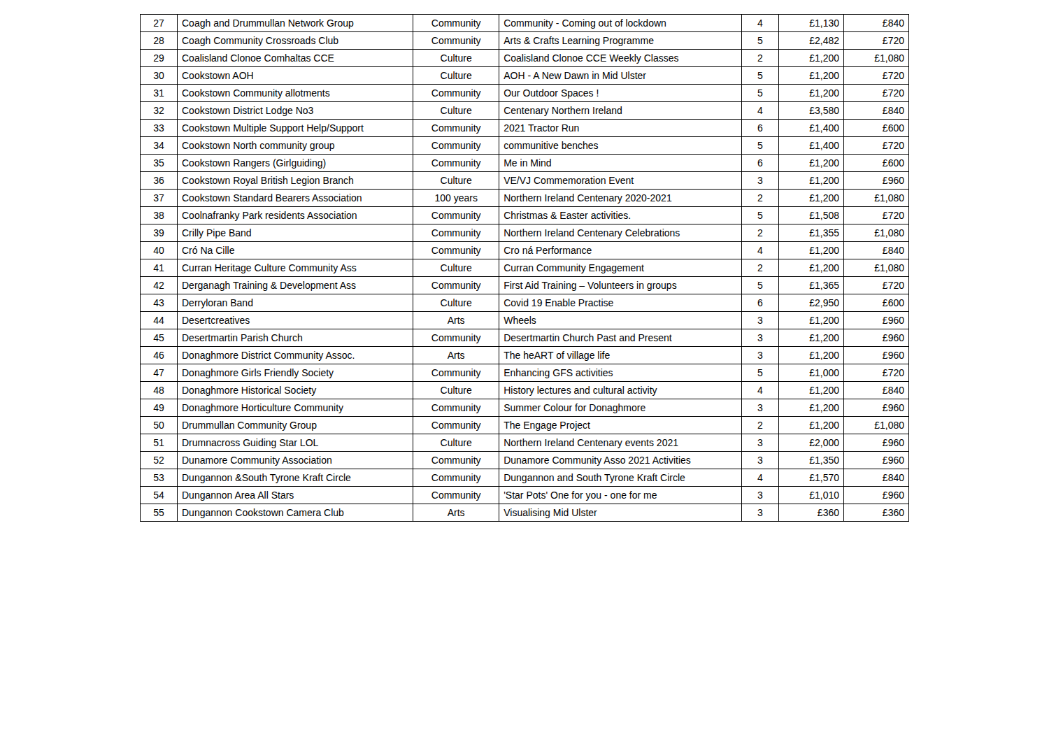| 27 | Coagh and Drummullan Network Group | Community | Community - Coming out of lockdown | 4 | £1,130 | £840 |
| 28 | Coagh Community Crossroads Club | Community | Arts & Crafts Learning Programme | 5 | £2,482 | £720 |
| 29 | Coalisland Clonoe Comhaltas CCE | Culture | Coalisland Clonoe CCE Weekly Classes | 2 | £1,200 | £1,080 |
| 30 | Cookstown AOH | Culture | AOH - A New Dawn in Mid Ulster | 5 | £1,200 | £720 |
| 31 | Cookstown Community allotments | Community | Our Outdoor Spaces ! | 5 | £1,200 | £720 |
| 32 | Cookstown District Lodge No3 | Culture | Centenary Northern Ireland | 4 | £3,580 | £840 |
| 33 | Cookstown Multiple Support Help/Support | Community | 2021 Tractor Run | 6 | £1,400 | £600 |
| 34 | Cookstown North community group | Community | communitive benches | 5 | £1,400 | £720 |
| 35 | Cookstown Rangers (Girlguiding) | Community | Me in Mind | 6 | £1,200 | £600 |
| 36 | Cookstown Royal British Legion Branch | Culture | VE/VJ Commemoration Event | 3 | £1,200 | £960 |
| 37 | Cookstown Standard Bearers Association | 100 years | Northern Ireland Centenary 2020-2021 | 2 | £1,200 | £1,080 |
| 38 | Coolnafranky Park residents Association | Community | Christmas & Easter activities. | 5 | £1,508 | £720 |
| 39 | Crilly Pipe Band | Community | Northern Ireland Centenary Celebrations | 2 | £1,355 | £1,080 |
| 40 | Cró Na Cille | Community | Cro ná Performance | 4 | £1,200 | £840 |
| 41 | Curran Heritage Culture Community Ass | Culture | Curran Community Engagement | 2 | £1,200 | £1,080 |
| 42 | Derganagh Training & Development Ass | Community | First Aid Training – Volunteers in groups | 5 | £1,365 | £720 |
| 43 | Derryloran Band | Culture | Covid 19 Enable Practise | 6 | £2,950 | £600 |
| 44 | Desertcreatives | Arts | Wheels | 3 | £1,200 | £960 |
| 45 | Desertmartin Parish Church | Community | Desertmartin Church Past and Present | 3 | £1,200 | £960 |
| 46 | Donaghmore District Community Assoc. | Arts | The heART of village life | 3 | £1,200 | £960 |
| 47 | Donaghmore Girls Friendly Society | Community | Enhancing GFS activities | 5 | £1,000 | £720 |
| 48 | Donaghmore Historical Society | Culture | History lectures and cultural activity | 4 | £1,200 | £840 |
| 49 | Donaghmore Horticulture Community | Community | Summer Colour for Donaghmore | 3 | £1,200 | £960 |
| 50 | Drummullan Community Group | Community | The Engage Project | 2 | £1,200 | £1,080 |
| 51 | Drumnacross Guiding Star LOL | Culture | Northern Ireland Centenary events 2021 | 3 | £2,000 | £960 |
| 52 | Dunamore Community Association | Community | Dunamore Community Asso 2021 Activities | 3 | £1,350 | £960 |
| 53 | Dungannon &South Tyrone Kraft Circle | Community | Dungannon and South Tyrone Kraft Circle | 4 | £1,570 | £840 |
| 54 | Dungannon Area All Stars | Community | 'Star Pots' One for you - one for me | 3 | £1,010 | £960 |
| 55 | Dungannon Cookstown Camera Club | Arts | Visualising Mid Ulster | 3 | £360 | £360 |